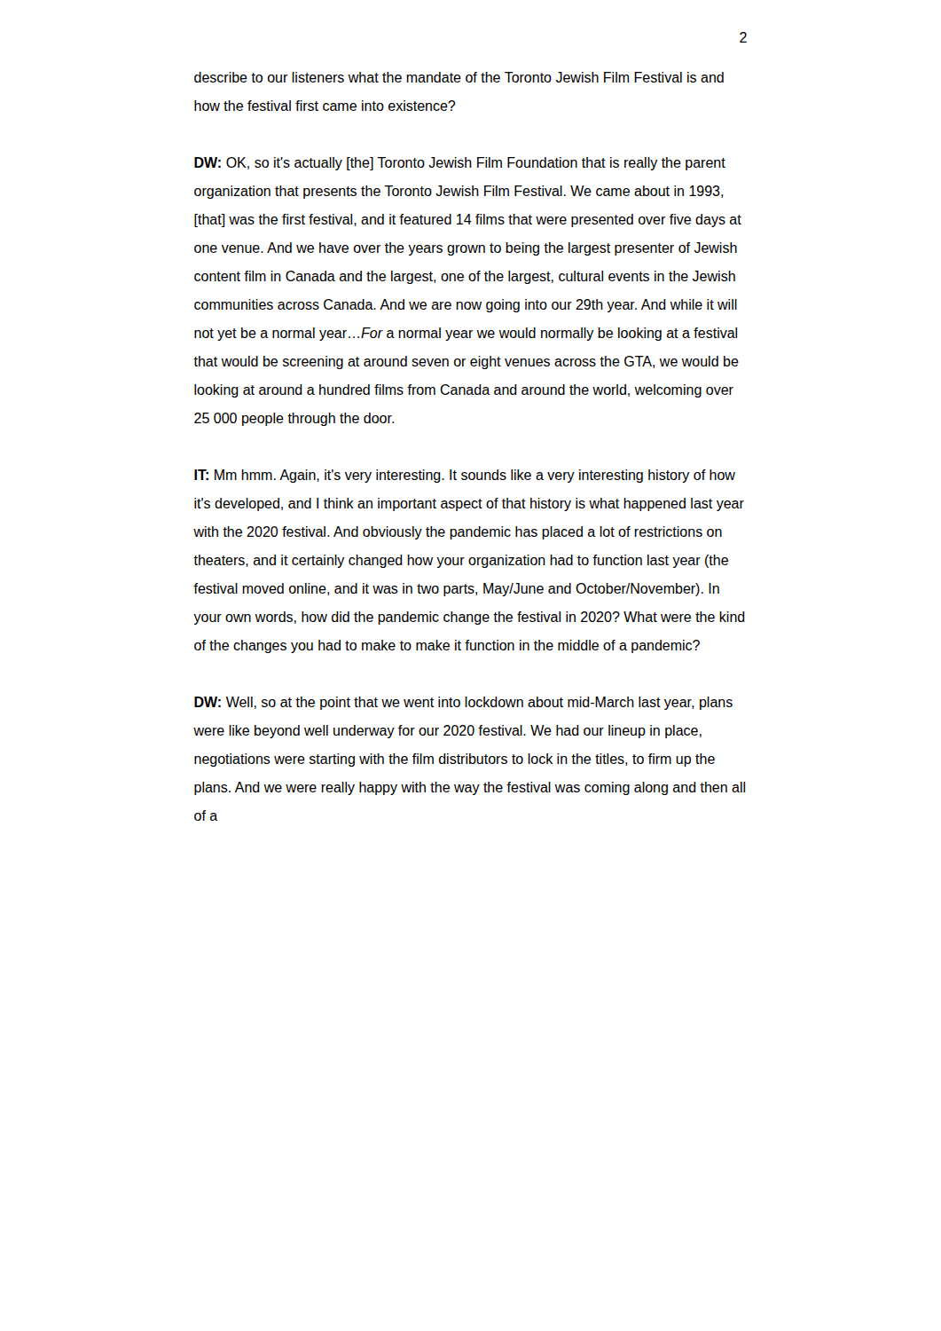2
describe to our listeners what the mandate of the Toronto Jewish Film Festival is and how the festival first came into existence?
DW: OK, so it's actually [the] Toronto Jewish Film Foundation that is really the parent organization that presents the Toronto Jewish Film Festival. We came about in 1993, [that] was the first festival, and it featured 14 films that were presented over five days at one venue. And we have over the years grown to being the largest presenter of Jewish content film in Canada and the largest, one of the largest, cultural events in the Jewish communities across Canada. And we are now going into our 29th year. And while it will not yet be a normal year…For a normal year we would normally be looking at a festival that would be screening at around seven or eight venues across the GTA, we would be looking at around a hundred films from Canada and around the world, welcoming over 25 000 people through the door.
IT: Mm hmm. Again, it's very interesting. It sounds like a very interesting history of how it's developed, and I think an important aspect of that history is what happened last year with the 2020 festival. And obviously the pandemic has placed a lot of restrictions on theaters, and it certainly changed how your organization had to function last year (the festival moved online, and it was in two parts, May/June and October/November). In your own words, how did the pandemic change the festival in 2020? What were the kind of the changes you had to make to make it function in the middle of a pandemic?
DW: Well, so at the point that we went into lockdown about mid-March last year, plans were like beyond well underway for our 2020 festival. We had our lineup in place, negotiations were starting with the film distributors to lock in the titles, to firm up the plans. And we were really happy with the way the festival was coming along and then all of a